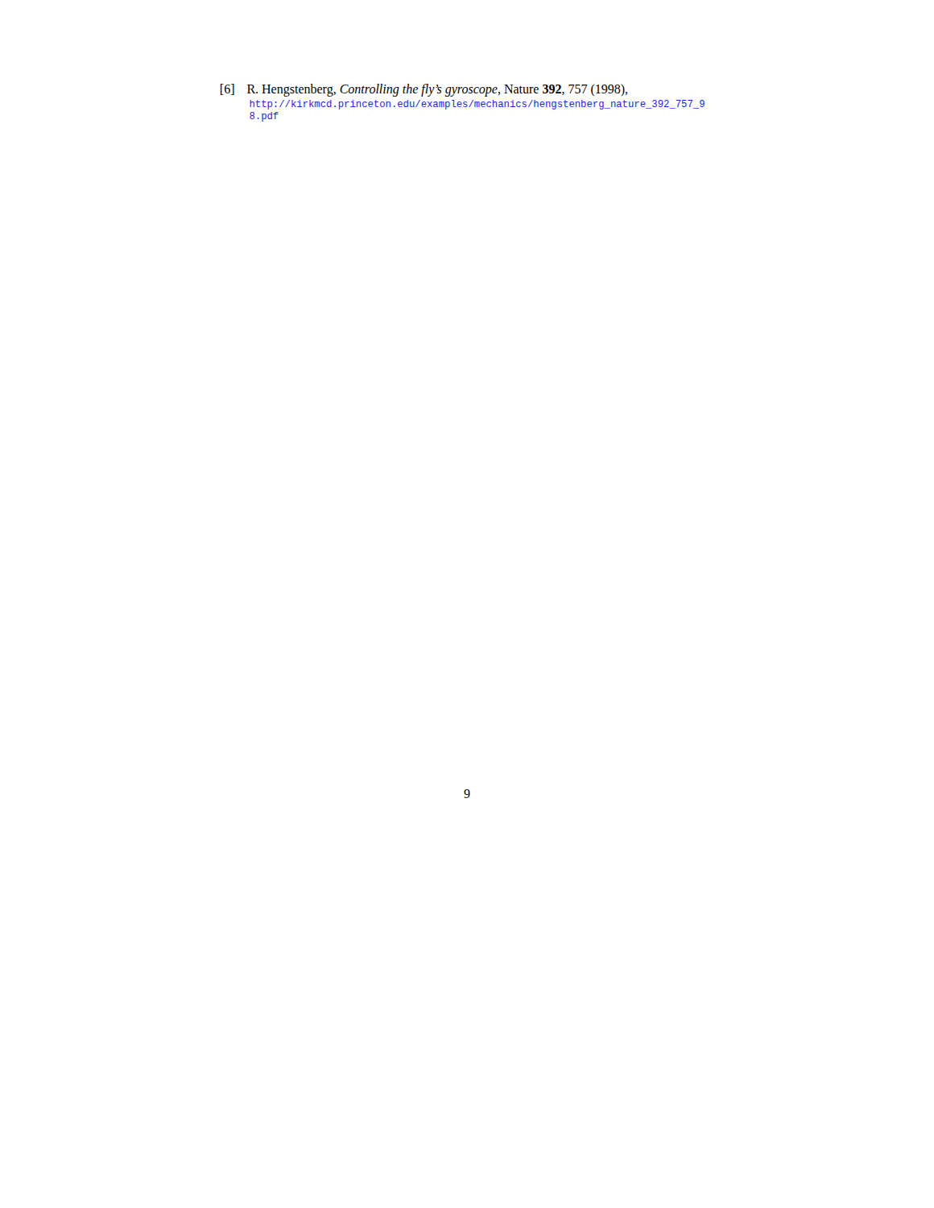[6] R. Hengstenberg, Controlling the fly’s gyroscope, Nature 392, 757 (1998), http://kirkmcd.princeton.edu/examples/mechanics/hengstenberg_nature_392_757_98.pdf
9